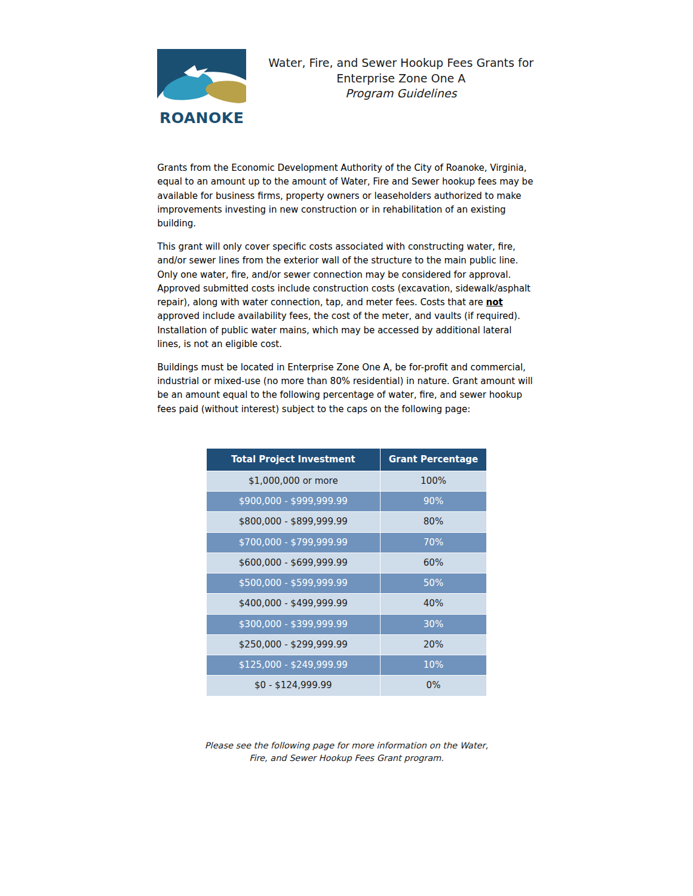ROANOKE
Water, Fire, and Sewer Hookup Fees Grants for
Enterprise Zone One A
Program Guidelines
Grants from the Economic Development Authority of the City of Roanoke, Virginia, equal to an amount up to the amount of Water, Fire and Sewer hookup fees may be available for business firms, property owners or leaseholders authorized to make improvements investing in new construction or in rehabilitation of an existing building.
This grant will only cover specific costs associated with constructing water, fire, and/or sewer lines from the exterior wall of the structure to the main public line. Only one water, fire, and/or sewer connection may be considered for approval. Approved submitted costs include construction costs (excavation, sidewalk/asphalt repair), along with water connection, tap, and meter fees. Costs that are not approved include availability fees, the cost of the meter, and vaults (if required). Installation of public water mains, which may be accessed by additional lateral lines, is not an eligible cost.
Buildings must be located in Enterprise Zone One A, be for-profit and commercial, industrial or mixed-use (no more than 80% residential) in nature. Grant amount will be an amount equal to the following percentage of water, fire, and sewer hookup fees paid (without interest) subject to the caps on the following page:
| Total Project Investment | Grant Percentage |
| --- | --- |
| $1,000,000 or more | 100% |
| $900,000 - $999,999.99 | 90% |
| $800,000 - $899,999.99 | 80% |
| $700,000 - $799,999.99 | 70% |
| $600,000 - $699,999.99 | 60% |
| $500,000 - $599,999.99 | 50% |
| $400,000 - $499,999.99 | 40% |
| $300,000 - $399,999.99 | 30% |
| $250,000 - $299,999.99 | 20% |
| $125,000 - $249,999.99 | 10% |
| $0 - $124,999.99 | 0% |
Please see the following page for more information on the Water,
Fire, and Sewer Hookup Fees Grant program.